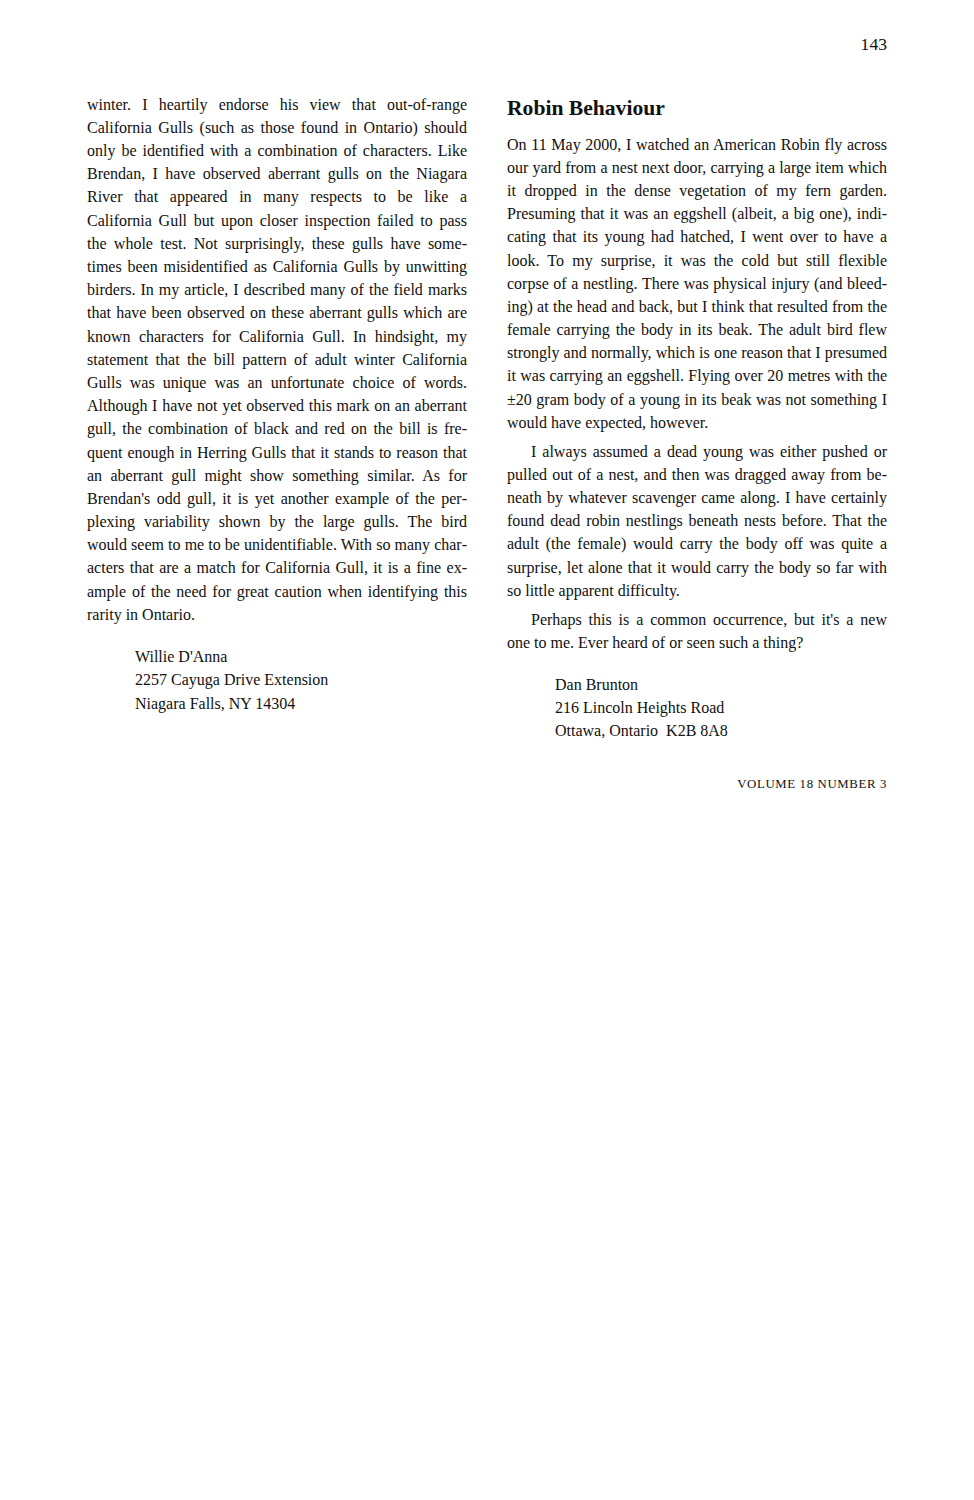143
winter. I heartily endorse his view that out-of-range California Gulls (such as those found in Ontario) should only be identified with a combination of characters. Like Brendan, I have observed aberrant gulls on the Niagara River that appeared in many respects to be like a California Gull but upon closer inspection failed to pass the whole test. Not surprisingly, these gulls have sometimes been misidentified as California Gulls by unwitting birders. In my article, I described many of the field marks that have been observed on these aberrant gulls which are known characters for California Gull. In hindsight, my statement that the bill pattern of adult winter California Gulls was unique was an unfortunate choice of words. Although I have not yet observed this mark on an aberrant gull, the combination of black and red on the bill is frequent enough in Herring Gulls that it stands to reason that an aberrant gull might show something similar. As for Brendan's odd gull, it is yet another example of the perplexing variability shown by the large gulls. The bird would seem to me to be unidentifiable. With so many characters that are a match for California Gull, it is a fine example of the need for great caution when identifying this rarity in Ontario.
Willie D'Anna
2257 Cayuga Drive Extension
Niagara Falls, NY 14304
Robin Behaviour
On 11 May 2000, I watched an American Robin fly across our yard from a nest next door, carrying a large item which it dropped in the dense vegetation of my fern garden. Presuming that it was an eggshell (albeit, a big one), indicating that its young had hatched, I went over to have a look. To my surprise, it was the cold but still flexible corpse of a nestling. There was physical injury (and bleeding) at the head and back, but I think that resulted from the female carrying the body in its beak. The adult bird flew strongly and normally, which is one reason that I presumed it was carrying an eggshell. Flying over 20 metres with the ±20 gram body of a young in its beak was not something I would have expected, however.
I always assumed a dead young was either pushed or pulled out of a nest, and then was dragged away from beneath by whatever scavenger came along. I have certainly found dead robin nestlings beneath nests before. That the adult (the female) would carry the body off was quite a surprise, let alone that it would carry the body so far with so little apparent difficulty.
Perhaps this is a common occurrence, but it's a new one to me. Ever heard of or seen such a thing?
Dan Brunton
216 Lincoln Heights Road
Ottawa, Ontario K2B 8A8
VOLUME 18 NUMBER 3